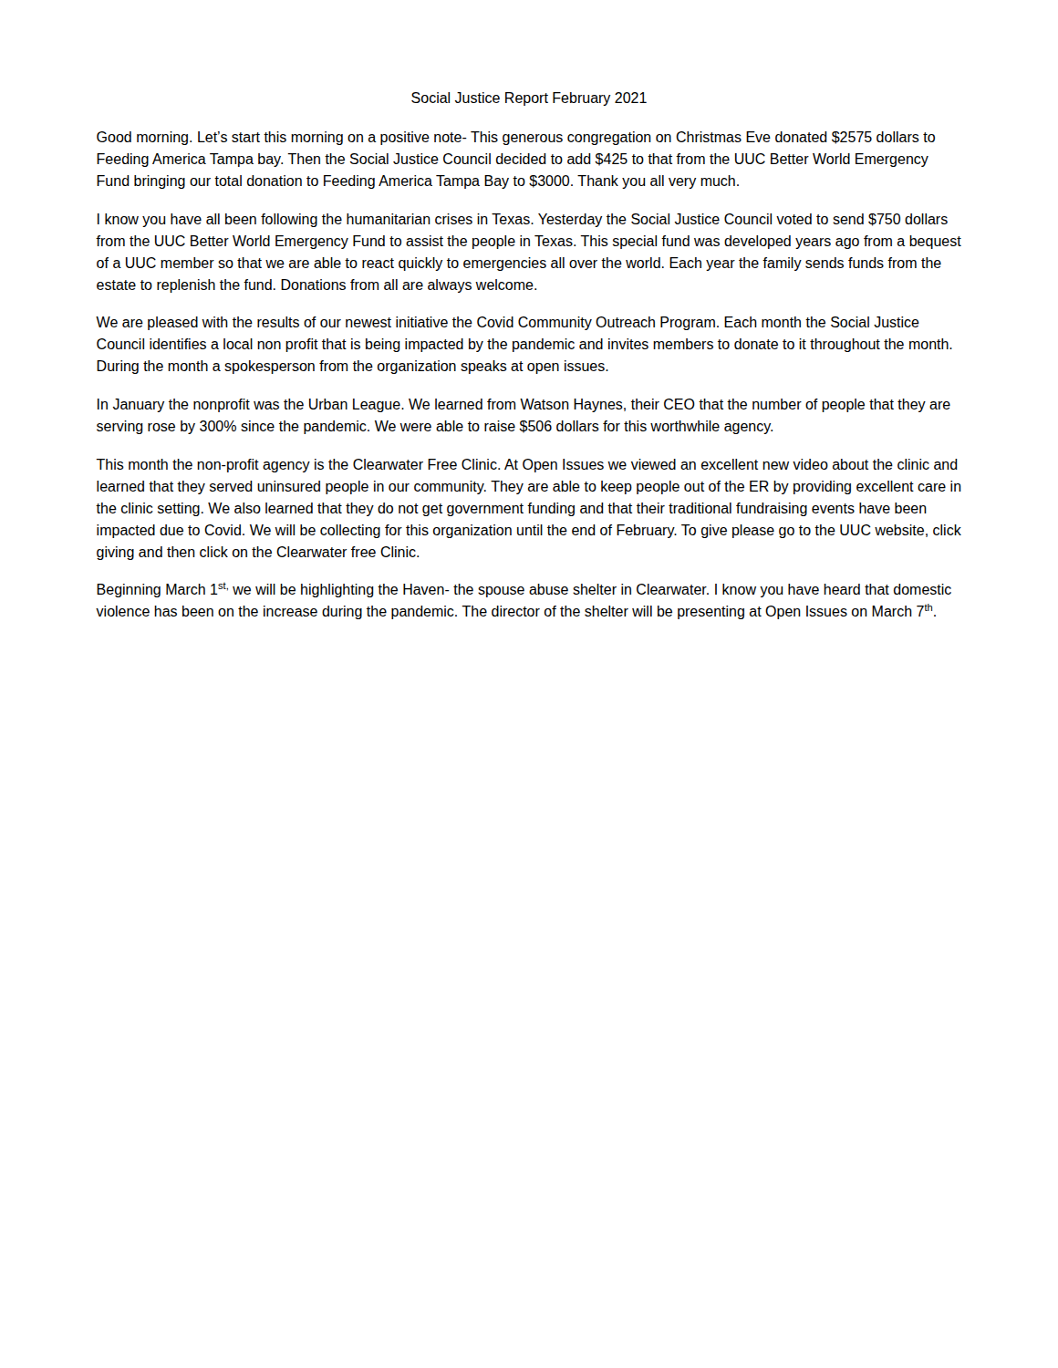Social Justice Report February 2021
Good morning. Let’s start this morning on a positive note- This generous congregation on Christmas Eve donated $2575 dollars to Feeding America Tampa bay. Then the Social Justice Council decided to add $425 to that from the UUC Better World Emergency Fund bringing our total donation to Feeding America Tampa Bay to $3000. Thank you all very much.
I know you have all been following the humanitarian crises in Texas. Yesterday the Social Justice Council voted to send $750 dollars from the UUC Better World Emergency Fund to assist the people in Texas. This special fund was developed years ago from a bequest of a UUC member so that we are able to react quickly to emergencies all over the world. Each year the family sends funds from the estate to replenish the fund. Donations from all are always welcome.
We are pleased with the results of our newest initiative the Covid Community Outreach Program. Each month the Social Justice Council identifies a local non profit that is being impacted by the pandemic and invites members to donate to it throughout the month. During the month a spokesperson from the organization speaks at open issues.
In January the nonprofit was the Urban League. We learned from Watson Haynes, their CEO that the number of people that they are serving rose by 300% since the pandemic. We were able to raise $506 dollars for this worthwhile agency.
This month the non-profit agency is the Clearwater Free Clinic. At Open Issues we viewed an excellent new video about the clinic and learned that they served uninsured people in our community. They are able to keep people out of the ER by providing excellent care in the clinic setting. We also learned that they do not get government funding and that their traditional fundraising events have been impacted due to Covid. We will be collecting for this organization until the end of February. To give please go to the UUC website, click giving and then click on the Clearwater free Clinic.
Beginning March 1st, we will be highlighting the Haven- the spouse abuse shelter in Clearwater. I know you have heard that domestic violence has been on the increase during the pandemic. The director of the shelter will be presenting at Open Issues on March 7th.